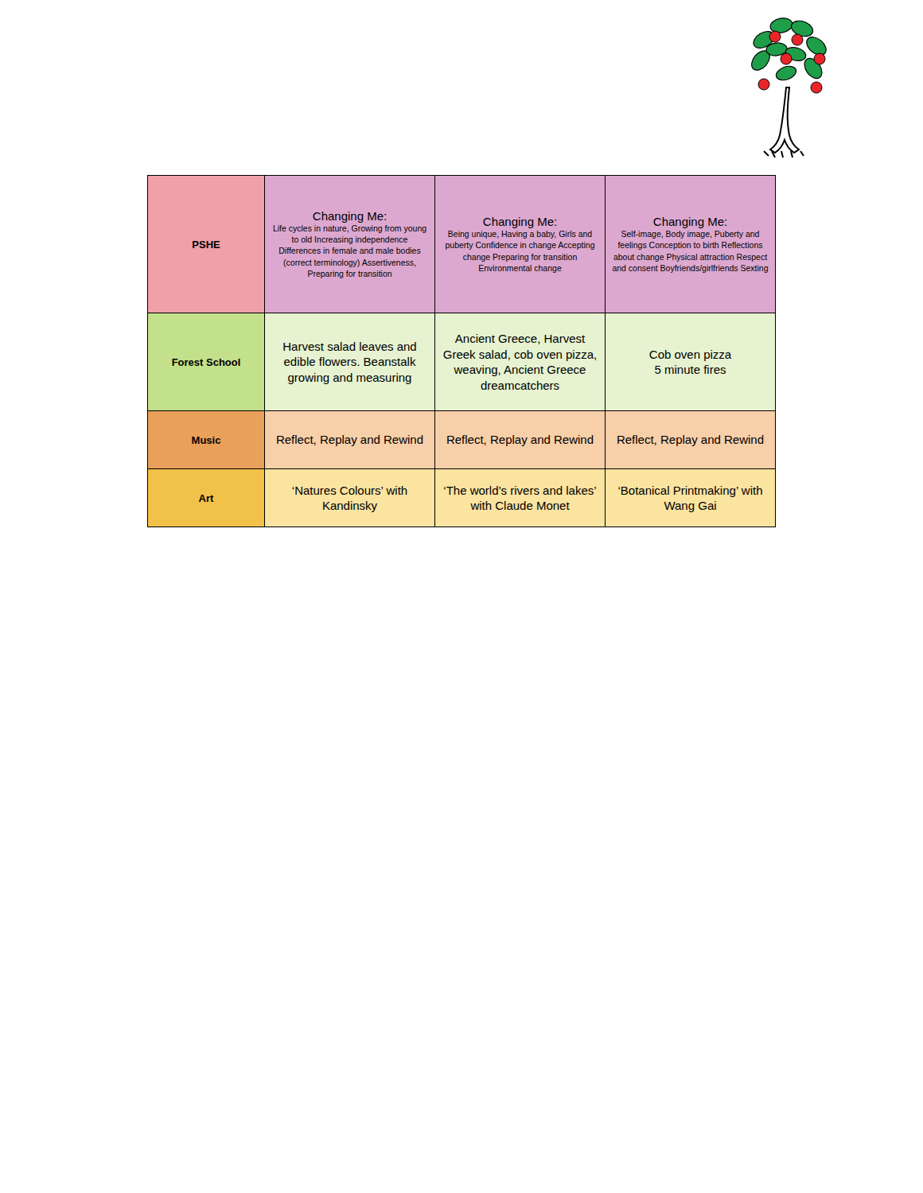| PSHE | Changing Me: Life cycles in nature, Growing from young to old Increasing independence Differences in female and male bodies (correct terminology) Assertiveness, Preparing for transition | Changing Me: Being unique, Having a baby, Girls and puberty Confidence in change Accepting change Preparing for transition Environmental change | Changing Me: Self-image, Body image, Puberty and feelings Conception to birth Reflections about change Physical attraction Respect and consent Boyfriends/girlfriends Sexting |
| Forest School | Harvest salad leaves and edible flowers. Beanstalk growing and measuring | Ancient Greece, Harvest Greek salad, cob oven pizza, weaving, Ancient Greece dreamcatchers | Cob oven pizza 5 minute fires |
| Music | Reflect, Replay and Rewind | Reflect, Replay and Rewind | Reflect, Replay and Rewind |
| Art | ‘Natures Colours’ with Kandinsky | ‘The world’s rivers and lakes’ with Claude Monet | ‘Botanical Printmaking’ with Wang Gai |